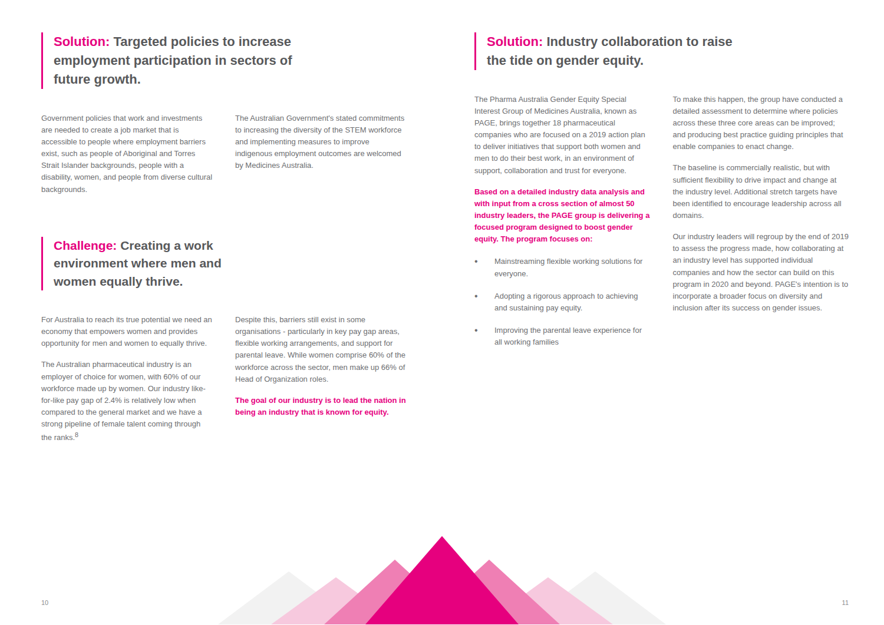Solution: Targeted policies to increase employment participation in sectors of future growth.
Government policies that work and investments are needed to create a job market that is accessible to people where employment barriers exist, such as people of Aboriginal and Torres Strait Islander backgrounds, people with a disability, women, and people from diverse cultural backgrounds.
The Australian Government's stated commitments to increasing the diversity of the STEM workforce and implementing measures to improve indigenous employment outcomes are welcomed by Medicines Australia.
Challenge: Creating a work environment where men and women equally thrive.
For Australia to reach its true potential we need an economy that empowers women and provides opportunity for men and women to equally thrive.
The Australian pharmaceutical industry is an employer of choice for women, with 60% of our workforce made up by women. Our industry like-for-like pay gap of 2.4% is relatively low when compared to the general market and we have a strong pipeline of female talent coming through the ranks.8
Despite this, barriers still exist in some organisations - particularly in key pay gap areas, flexible working arrangements, and support for parental leave. While women comprise 60% of the workforce across the sector, men make up 66% of Head of Organization roles.
The goal of our industry is to lead the nation in being an industry that is known for equity.
10
Solution: Industry collaboration to raise the tide on gender equity.
The Pharma Australia Gender Equity Special Interest Group of Medicines Australia, known as PAGE, brings together 18 pharmaceutical companies who are focused on a 2019 action plan to deliver initiatives that support both women and men to do their best work, in an environment of support, collaboration and trust for everyone.
Based on a detailed industry data analysis and with input from a cross section of almost 50 industry leaders, the PAGE group is delivering a focused program designed to boost gender equity. The program focuses on:
Mainstreaming flexible working solutions for everyone.
Adopting a rigorous approach to achieving and sustaining pay equity.
Improving the parental leave experience for all working families
To make this happen, the group have conducted a detailed assessment to determine where policies across these three core areas can be improved; and producing best practice guiding principles that enable companies to enact change.
The baseline is commercially realistic, but with sufficient flexibility to drive impact and change at the industry level. Additional stretch targets have been identified to encourage leadership across all domains.
Our industry leaders will regroup by the end of 2019 to assess the progress made, how collaborating at an industry level has supported individual companies and how the sector can build on this program in 2020 and beyond. PAGE's intention is to incorporate a broader focus on diversity and inclusion after its success on gender issues.
11